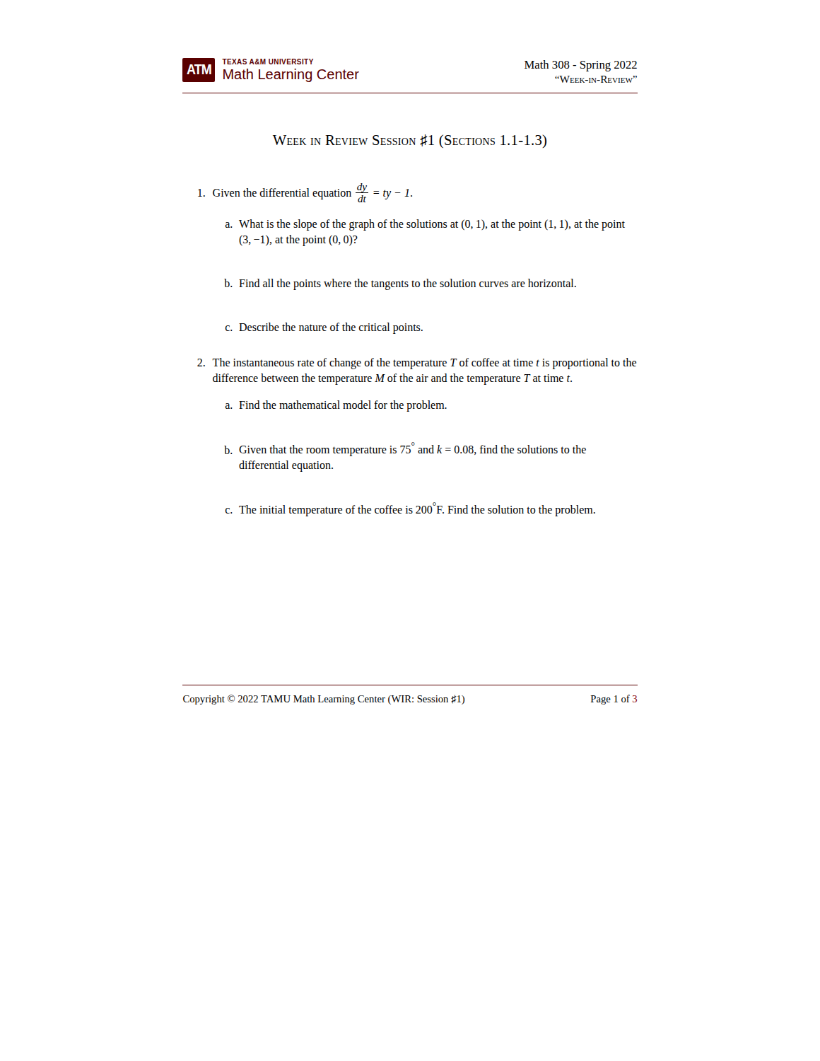A⁠T⁠M
Texas A&M University
Math Learning Center
Math 308 - Spring 2022
“Week-in-Review”
Week in Review Session ♯1 (Sections 1.1-1.3)
Given the differential equation dy dt = ty − 1.
What is the slope of the graph of the solutions at (0, 1), at the point (1, 1), at the point (3, −1), at the point (0, 0)?
Find all the points where the tangents to the solution curves are horizontal.
Describe the nature of the critical points.
The instantaneous rate of change of the temperature T of coffee at time t is proportional to the difference between the temperature M of the air and the temperature T at time t.
Find the mathematical model for the problem.
Given that the room temperature is 75° and k = 0.08, find the solutions to the differential equation.
The initial temperature of the coffee is 200°F. Find the solution to the problem.
Copyright © 2022 TAMU Math Learning Center (WIR: Session ♯1)
Page 1 of 3